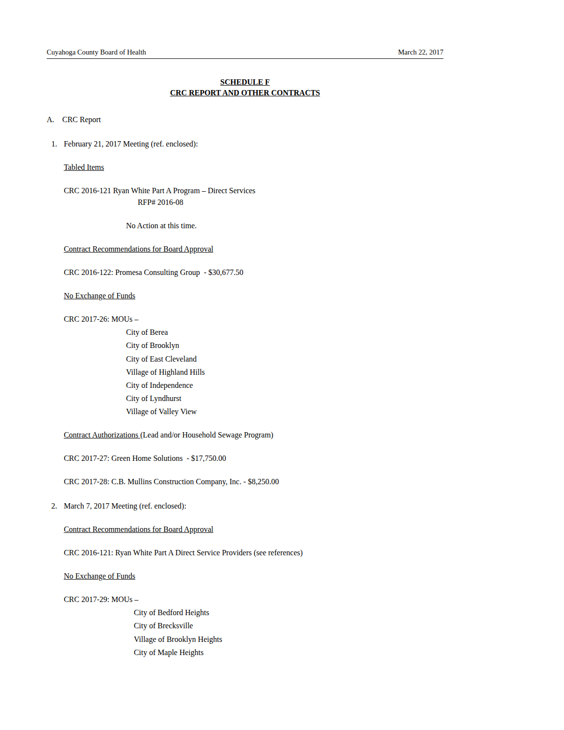Cuyahoga County Board of Health March 22, 2017
SCHEDULE F
CRC REPORT AND OTHER CONTRACTS
A. CRC Report
1.
February 21, 2017 Meeting (ref. enclosed):
Tabled Items
CRC 2016-121 Ryan White Part A Program – Direct Services
RFP# 2016-08
No Action at this time.
Contract Recommendations for Board Approval
CRC 2016-122: Promesa Consulting Group - $30,677.50
No Exchange of Funds
CRC 2017-26: MOUs –
City of Berea
City of Brooklyn
City of East Cleveland
Village of Highland Hills
City of Independence
City of Lyndhurst
Village of Valley View
Contract Authorizations (Lead and/or Household Sewage Program)
CRC 2017-27: Green Home Solutions - $17,750.00
CRC 2017-28: C.B. Mullins Construction Company, Inc. - $8,250.00
2.
March 7, 2017 Meeting (ref. enclosed):
Contract Recommendations for Board Approval
CRC 2016-121: Ryan White Part A Direct Service Providers (see references)
No Exchange of Funds
CRC 2017-29: MOUs –
City of Bedford Heights
City of Brecksville
Village of Brooklyn Heights
City of Maple Heights